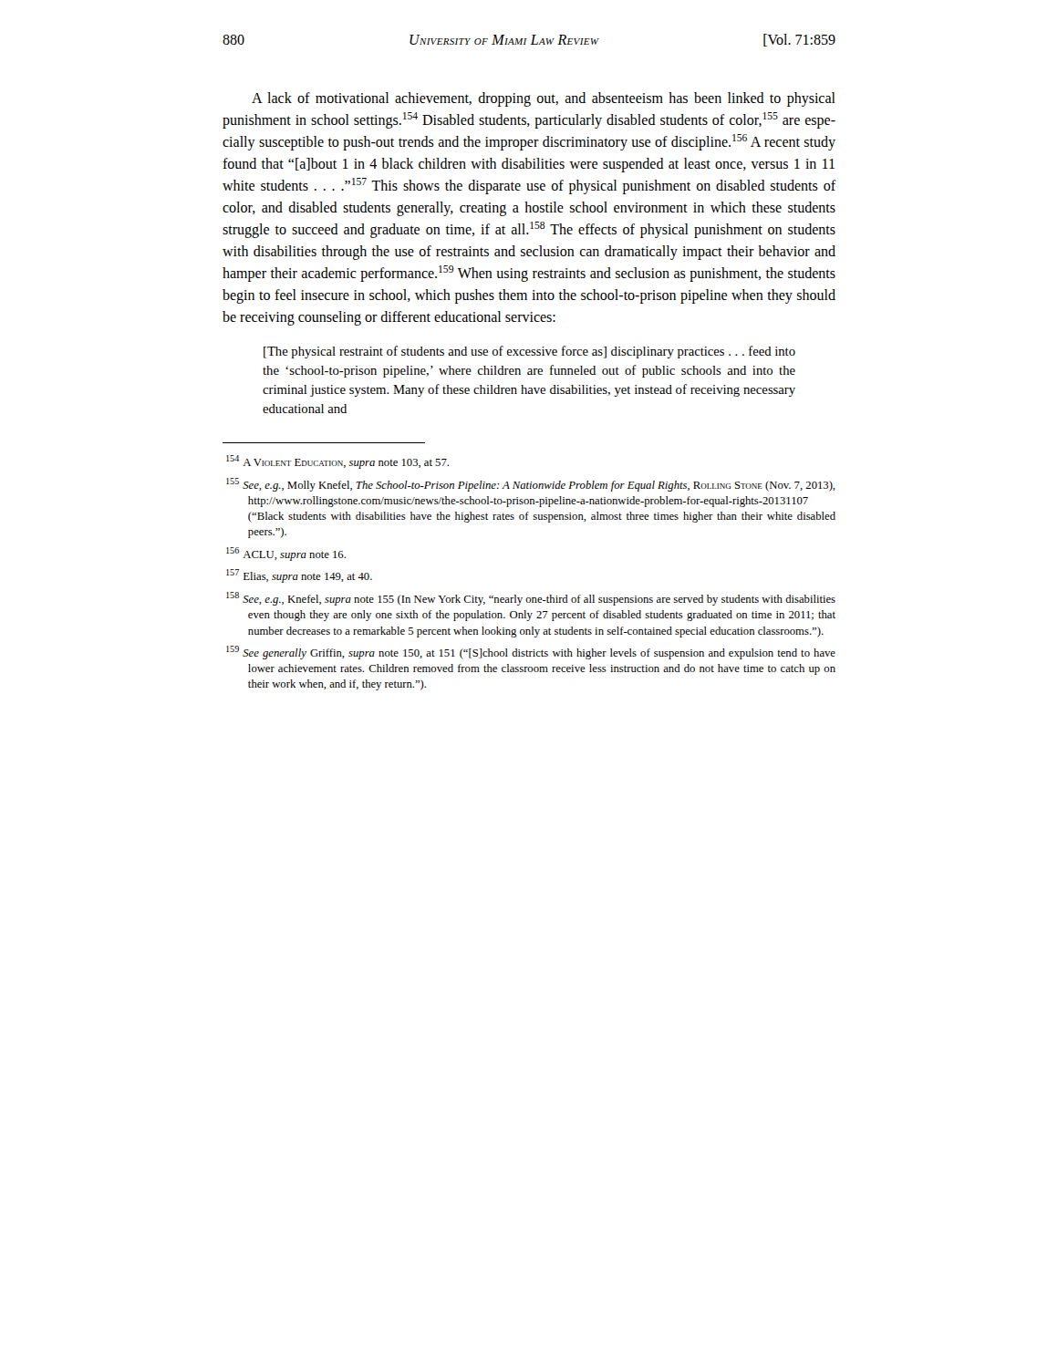880 University of Miami Law Review [Vol. 71:859
A lack of motivational achievement, dropping out, and absenteeism has been linked to physical punishment in school settings.154 Disabled students, particularly disabled students of color,155 are especially susceptible to push-out trends and the improper discriminatory use of discipline.156 A recent study found that “[a]bout 1 in 4 black children with disabilities were suspended at least once, versus 1 in 11 white students . . . .”157 This shows the disparate use of physical punishment on disabled students of color, and disabled students generally, creating a hostile school environment in which these students struggle to succeed and graduate on time, if at all.158 The effects of physical punishment on students with disabilities through the use of restraints and seclusion can dramatically impact their behavior and hamper their academic performance.159 When using restraints and seclusion as punishment, the students begin to feel insecure in school, which pushes them into the school-to-prison pipeline when they should be receiving counseling or different educational services:
[The physical restraint of students and use of excessive force as] disciplinary practices . . . feed into the ‘school-to-prison pipeline,’ where children are funneled out of public schools and into the criminal justice system. Many of these children have disabilities, yet instead of receiving necessary educational and
154 A Violent Education, supra note 103, at 57.
155 See, e.g., Molly Knefel, The School-to-Prison Pipeline: A Nationwide Problem for Equal Rights, Rolling Stone (Nov. 7, 2013), http://www.rollingstone.com/music/news/the-school-to-prison-pipeline-a-nationwide-problem-for-equal-rights-20131107 (“Black students with disabilities have the highest rates of suspension, almost three times higher than their white disabled peers.”).
156 ACLU, supra note 16.
157 Elias, supra note 149, at 40.
158 See, e.g., Knefel, supra note 155 (In New York City, “nearly one-third of all suspensions are served by students with disabilities even though they are only one sixth of the population. Only 27 percent of disabled students graduated on time in 2011; that number decreases to a remarkable 5 percent when looking only at students in self-contained special education classrooms.”).
159 See generally Griffin, supra note 150, at 151 (“[S]chool districts with higher levels of suspension and expulsion tend to have lower achievement rates. Children removed from the classroom receive less instruction and do not have time to catch up on their work when, and if, they return.”).